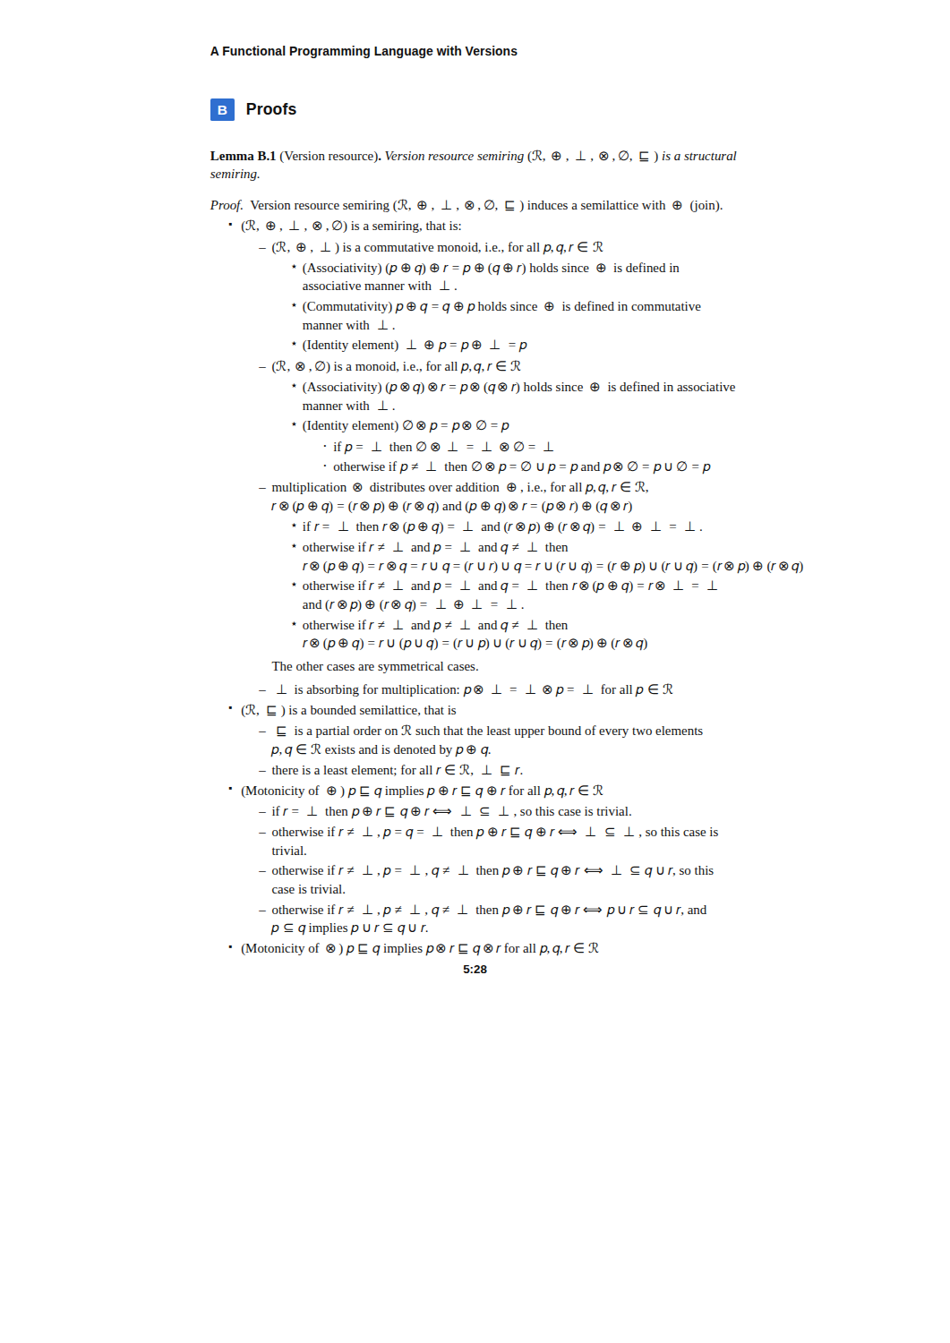A Functional Programming Language with Versions
B Proofs
Lemma B.1 (Version resource). Version resource semiring (ℛ,⊕,⊥,⊗,∅,⊑) is a structural semiring.
Proof. Version resource semiring (ℛ,⊕,⊥,⊗,∅,⊑) induces a semilattice with ⊕ (join).
(ℛ,⊕,⊥,⊗,∅) is a semiring, that is:
(ℛ,⊕,⊥) is a commutative monoid, i.e., for all p,q,r∈ℛ
(Associativity) (p⊕q)⊕r=p⊕(q⊕r) holds since ⊕ is defined in associative manner with ⊥.
(Commutativity) p⊕q=q⊕p holds since ⊕ is defined in commutative manner with ⊥.
(Identity element) ⊥⊕p=p⊕⊥=p
(ℛ,⊗,∅) is a monoid, i.e., for all p,q,r∈ℛ
(Associativity) (p⊗q)⊗r=p⊗(q⊗r) holds since ⊕ is defined in associative manner with ⊥.
(Identity element) ∅⊗p=p⊗∅=p
if p=⊥ then ∅⊗⊥=⊥⊗∅=⊥
otherwise if p≠⊥ then ∅⊗p=∅∪p=p and p⊗∅=p∪∅=p
multiplication ⊗ distributes over addition ⊕, i.e., for all p,q,r∈ℛ, r⊗(p⊕q)=(r⊗p)⊕(r⊗q) and (p⊕q)⊗r=(p⊗r)⊕(q⊗r)
if r=⊥ then r⊗(p⊕q)=⊥ and (r⊗p)⊕(r⊗q)=⊥⊕⊥=⊥.
otherwise if r≠⊥ and p=⊥ and q≠⊥ then r⊗(p⊕q)=r⊗q=r∪q=(r∪r)∪q=r∪(r∪q)=(r⊕p)∪(r∪q)=(r⊗p)⊕(r⊗q)
otherwise if r≠⊥ and p=⊥ and q=⊥ then r⊗(p⊕q)=r⊗⊥=⊥ and (r⊗p)⊕(r⊗q)=⊥⊕⊥=⊥.
otherwise if r≠⊥ and p≠⊥ and q≠⊥ then r⊗(p⊕q)=r∪(p∪q)=(r∪p)∪(r∪q)=(r⊗p)⊕(r⊗q)
The other cases are symmetrical cases.
⊥ is absorbing for multiplication: p⊗⊥=⊥⊗p=⊥ for all p∈ℛ
(ℛ,⊑) is a bounded semilattice, that is
⊑ is a partial order on ℛ such that the least upper bound of every two elements p,q∈ℛ exists and is denoted by p⊕q.
there is a least element; for all r∈ℛ, ⊥⊑r.
(Motonicity of ⊕) p⊑q implies p⊕r⊑q⊕r for all p,q,r∈ℛ
if r=⊥ then p⊕r⊑q⊕r⟺⊥⊆⊥, so this case is trivial.
otherwise if r≠⊥, p=q=⊥ then p⊕r⊑q⊕r⟺⊥⊆⊥, so this case is trivial.
otherwise if r≠⊥, p=⊥, q≠⊥ then p⊕r⊑q⊕r⟺⊥⊆q∪r, so this case is trivial.
otherwise if r≠⊥, p≠⊥, q≠⊥ then p⊕r⊑q⊕r⟺p∪r⊆q∪r, and p⊆q implies p∪r⊆q∪r.
(Motonicity of ⊗) p⊑q implies p⊗r⊑q⊗r for all p,q,r∈ℛ
5:28